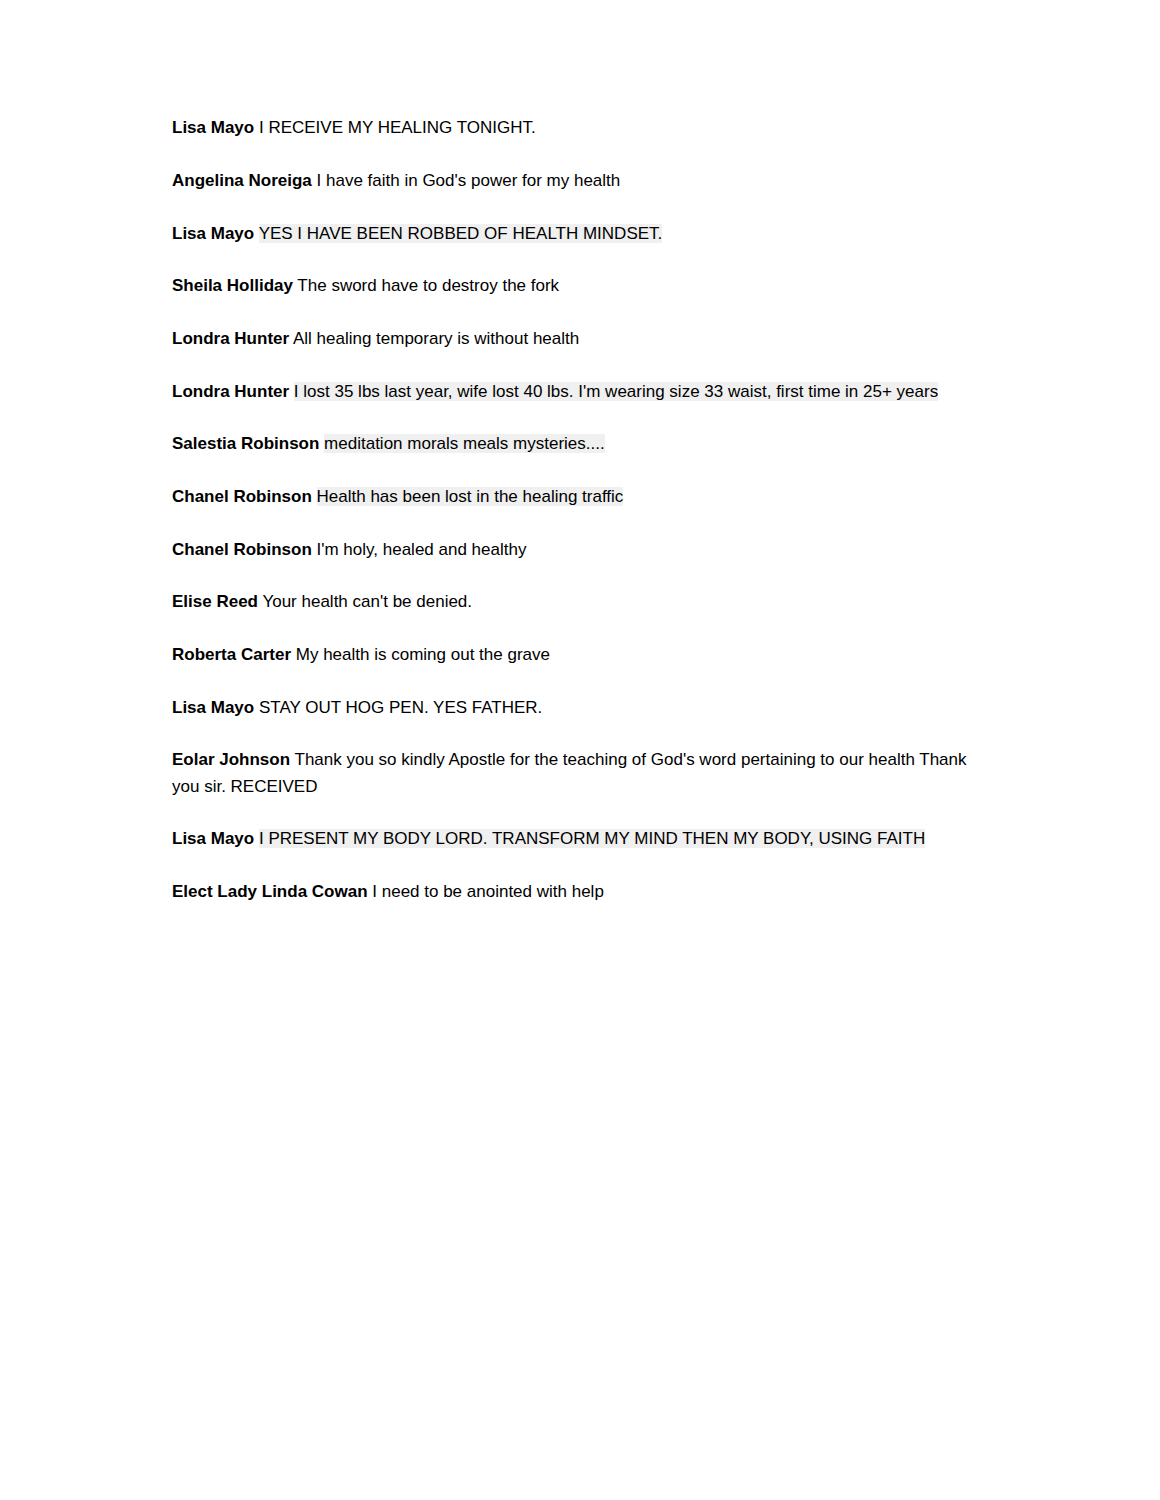Lisa Mayo I RECEIVE MY HEALING TONIGHT.
Angelina Noreiga I have faith in God's power for my health
Lisa Mayo YES I HAVE BEEN ROBBED OF HEALTH MINDSET.
Sheila Holliday The sword have to destroy the fork
Londra Hunter All healing temporary is without health
Londra Hunter I lost 35 lbs last year, wife lost 40 lbs. I'm wearing size 33 waist, first time in 25+ years
Salestia Robinson meditation morals meals mysteries....
Chanel Robinson Health has been lost in the healing traffic
Chanel Robinson I'm holy, healed and healthy
Elise Reed Your health can't be denied.
Roberta Carter My health is coming out the grave
Lisa Mayo STAY OUT HOG PEN. YES FATHER.
Eolar Johnson Thank you so kindly Apostle for the teaching of God's word pertaining to our health Thank you sir. RECEIVED
Lisa Mayo I PRESENT MY BODY LORD. TRANSFORM MY MIND THEN MY BODY, USING FAITH
Elect Lady Linda Cowan I need to be anointed with help